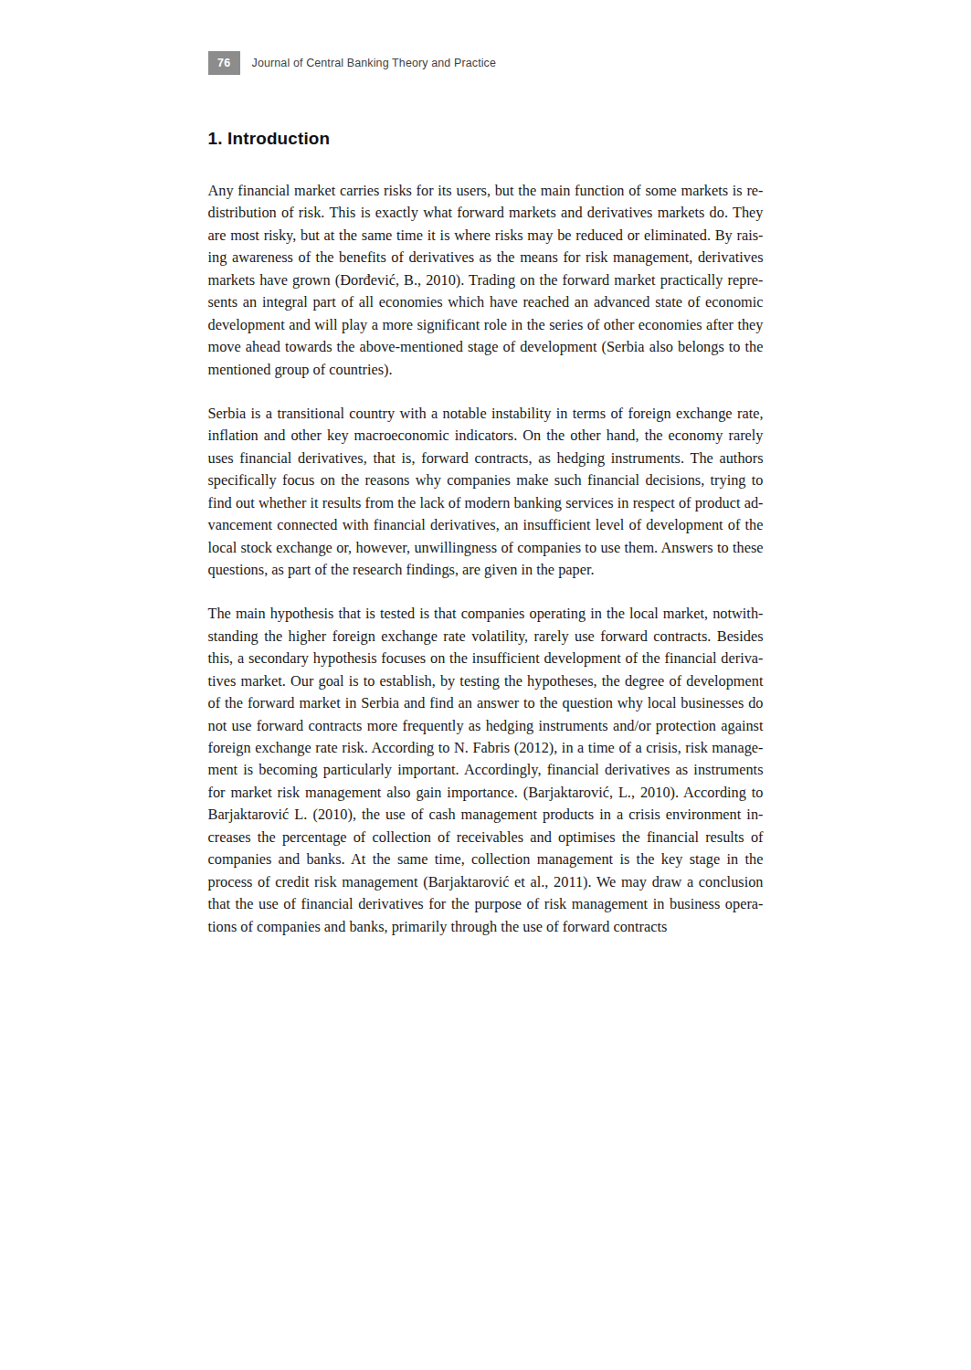76
Journal of Central Banking Theory and Practice
1. Introduction
Any financial market carries risks for its users, but the main function of some markets is redistribution of risk. This is exactly what forward markets and derivatives markets do. They are most risky, but at the same time it is where risks may be reduced or eliminated. By raising awareness of the benefits of derivatives as the means for risk management, derivatives markets have grown (Đorđević, B., 2010). Trading on the forward market practically represents an integral part of all economies which have reached an advanced state of economic development and will play a more significant role in the series of other economies after they move ahead towards the above-mentioned stage of development (Serbia also belongs to the mentioned group of countries).
Serbia is a transitional country with a notable instability in terms of foreign exchange rate, inflation and other key macroeconomic indicators. On the other hand, the economy rarely uses financial derivatives, that is, forward contracts, as hedging instruments. The authors specifically focus on the reasons why companies make such financial decisions, trying to find out whether it results from the lack of modern banking services in respect of product advancement connected with financial derivatives, an insufficient level of development of the local stock exchange or, however, unwillingness of companies to use them. Answers to these questions, as part of the research findings, are given in the paper.
The main hypothesis that is tested is that companies operating in the local market, notwithstanding the higher foreign exchange rate volatility, rarely use forward contracts. Besides this, a secondary hypothesis focuses on the insufficient development of the financial derivatives market. Our goal is to establish, by testing the hypotheses, the degree of development of the forward market in Serbia and find an answer to the question why local businesses do not use forward contracts more frequently as hedging instruments and/or protection against foreign exchange rate risk. According to N. Fabris (2012), in a time of a crisis, risk management is becoming particularly important. Accordingly, financial derivatives as instruments for market risk management also gain importance. (Barjaktarović, L., 2010). According to Barjaktarović L. (2010), the use of cash management products in a crisis environment increases the percentage of collection of receivables and optimises the financial results of companies and banks. At the same time, collection management is the key stage in the process of credit risk management (Barjaktarović et al., 2011). We may draw a conclusion that the use of financial derivatives for the purpose of risk management in business operations of companies and banks, primarily through the use of forward contracts